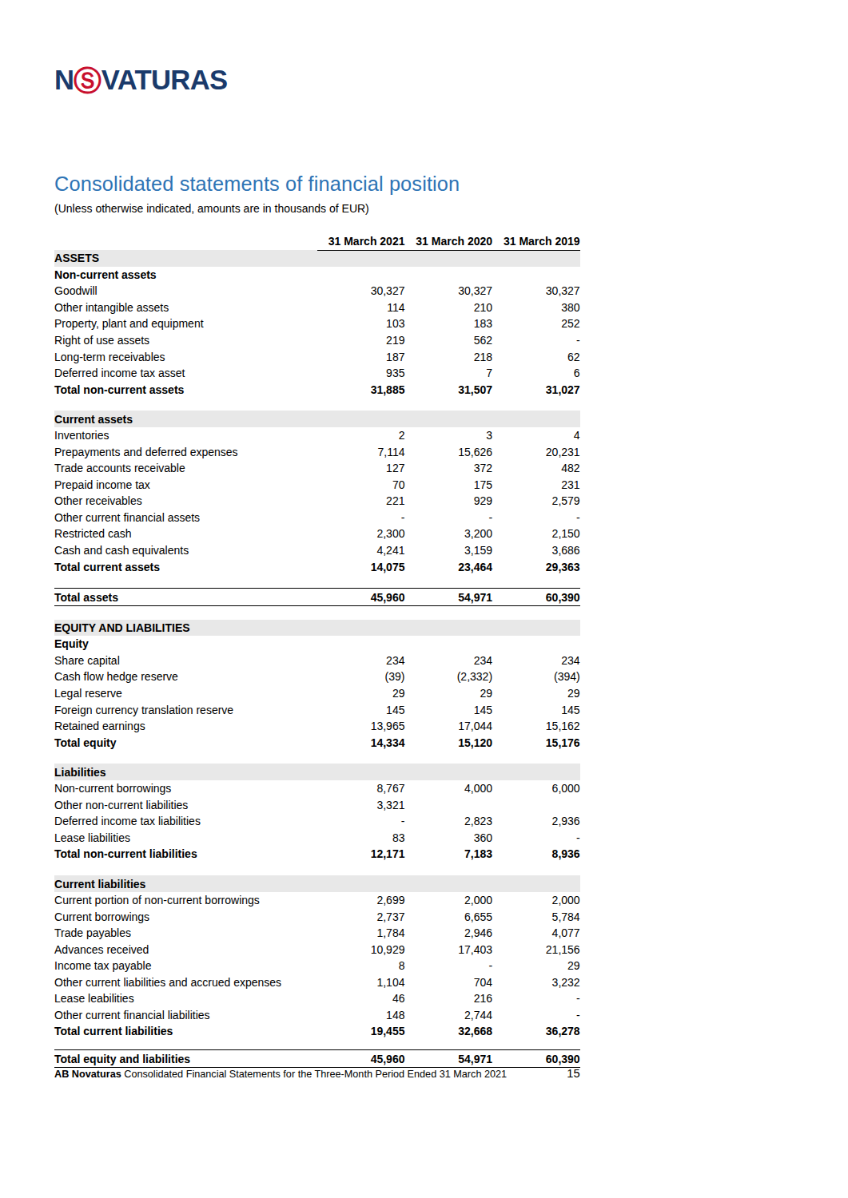NⓈVATURAS
Consolidated statements of financial position
(Unless otherwise indicated, amounts are in thousands of EUR)
| | 31 March 2021 | 31 March 2020 | 31 March 2019 |
| --- | --- | --- | --- |
| ASSETS | | | |
| Non-current assets | | | |
| Goodwill | 30,327 | 30,327 | 30,327 |
| Other intangible assets | 114 | 210 | 380 |
| Property, plant and equipment | 103 | 183 | 252 |
| Right of use assets | 219 | 562 | - |
| Long-term receivables | 187 | 218 | 62 |
| Deferred income tax asset | 935 | 7 | 6 |
| Total non-current assets | 31,885 | 31,507 | 31,027 |
| Current assets | | | |
| Inventories | 2 | 3 | 4 |
| Prepayments and deferred expenses | 7,114 | 15,626 | 20,231 |
| Trade accounts receivable | 127 | 372 | 482 |
| Prepaid income tax | 70 | 175 | 231 |
| Other receivables | 221 | 929 | 2,579 |
| Other current financial assets | - | - | - |
| Restricted cash | 2,300 | 3,200 | 2,150 |
| Cash and cash equivalents | 4,241 | 3,159 | 3,686 |
| Total current assets | 14,075 | 23,464 | 29,363 |
| Total assets | 45,960 | 54,971 | 60,390 |
| EQUITY AND LIABILITIES | | | |
| Equity | | | |
| Share capital | 234 | 234 | 234 |
| Cash flow hedge reserve | (39) | (2,332) | (394) |
| Legal reserve | 29 | 29 | 29 |
| Foreign currency translation reserve | 145 | 145 | 145 |
| Retained earnings | 13,965 | 17,044 | 15,162 |
| Total equity | 14,334 | 15,120 | 15,176 |
| Liabilities | | | |
| Non-current borrowings | 8,767 | 4,000 | 6,000 |
| Other non-current liabilities | 3,321 | | |
| Deferred income tax liabilities | - | 2,823 | 2,936 |
| Lease liabilities | 83 | 360 | - |
| Total non-current liabilities | 12,171 | 7,183 | 8,936 |
| Current liabilities | | | |
| Current portion of non-current borrowings | 2,699 | 2,000 | 2,000 |
| Current borrowings | 2,737 | 6,655 | 5,784 |
| Trade payables | 1,784 | 2,946 | 4,077 |
| Advances received | 10,929 | 17,403 | 21,156 |
| Income tax payable | 8 | - | 29 |
| Other current liabilities and accrued expenses | 1,104 | 704 | 3,232 |
| Lease leabilities | 46 | 216 | - |
| Other current financial liabilities | 148 | 2,744 | - |
| Total current liabilities | 19,455 | 32,668 | 36,278 |
| Total equity and liabilities | 45,960 | 54,971 | 60,390 |
AB Novaturas Consolidated Financial Statements for the Three-Month Period Ended 31 March 2021
15